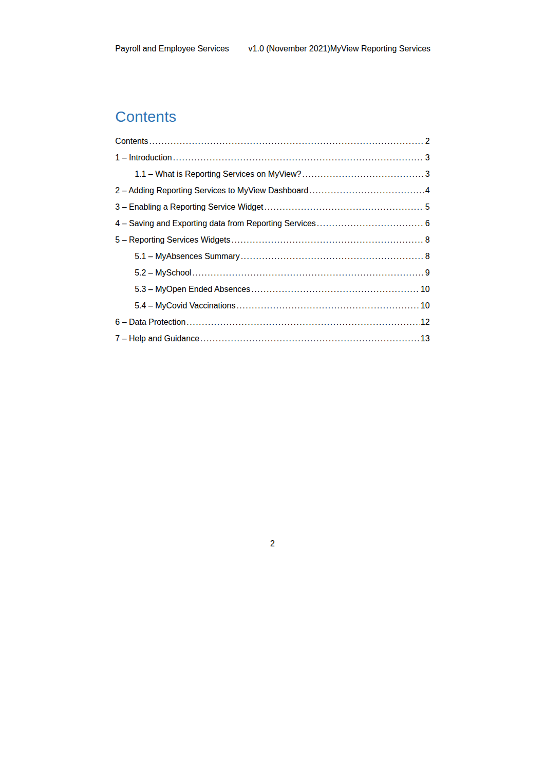Payroll and Employee Services v1.0 (November 2021) MyView Reporting Services
Contents
Contents 2
1 – Introduction 3
1.1 – What is Reporting Services on MyView? 3
2 – Adding Reporting Services to MyView Dashboard 4
3 – Enabling a Reporting Service Widget 5
4 – Saving and Exporting data from Reporting Services 6
5 – Reporting Services Widgets 8
5.1 – MyAbsences Summary 8
5.2 – MySchool 9
5.3 – MyOpen Ended Absences 10
5.4 – MyCovid Vaccinations 10
6 – Data Protection 12
7 – Help and Guidance 13
2